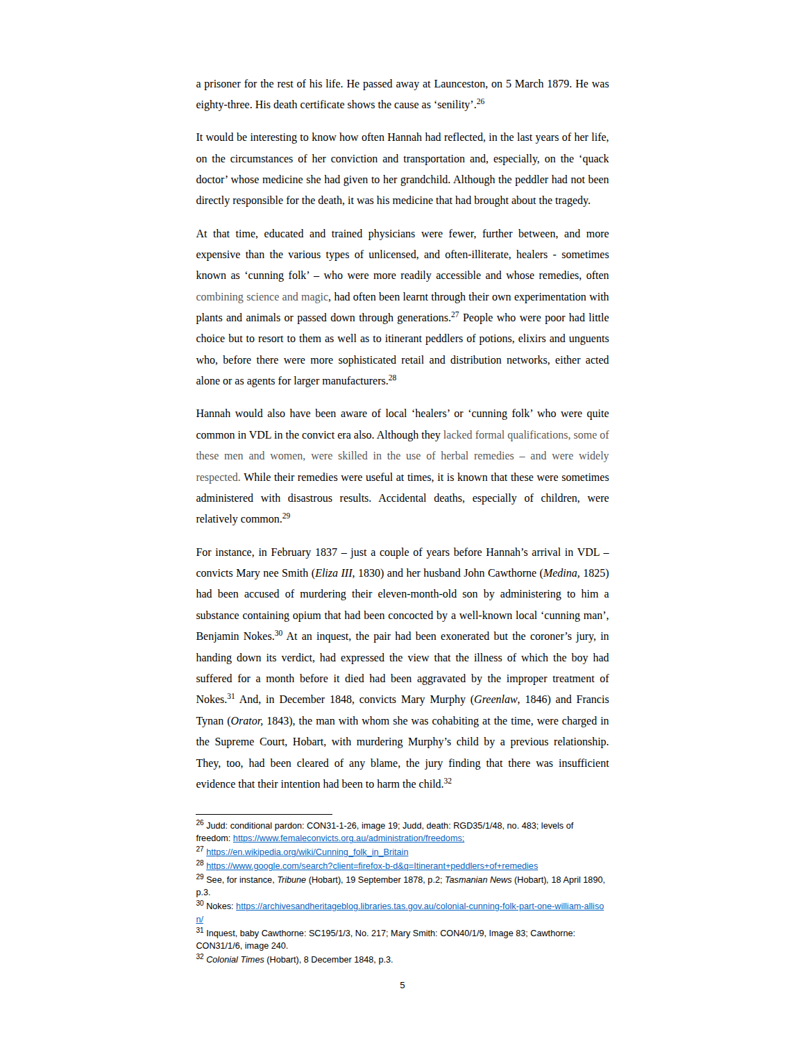a prisoner for the rest of his life. He passed away at Launceston, on 5 March 1879. He was eighty-three. His death certificate shows the cause as ‘senility’.26
It would be interesting to know how often Hannah had reflected, in the last years of her life, on the circumstances of her conviction and transportation and, especially, on the ‘quack doctor’ whose medicine she had given to her grandchild. Although the peddler had not been directly responsible for the death, it was his medicine that had brought about the tragedy.
At that time, educated and trained physicians were fewer, further between, and more expensive than the various types of unlicensed, and often-illiterate, healers - sometimes known as ‘cunning folk’ – who were more readily accessible and whose remedies, often combining science and magic, had often been learnt through their own experimentation with plants and animals or passed down through generations.27 People who were poor had little choice but to resort to them as well as to itinerant peddlers of potions, elixirs and unguents who, before there were more sophisticated retail and distribution networks, either acted alone or as agents for larger manufacturers.28
Hannah would also have been aware of local ‘healers’ or ‘cunning folk’ who were quite common in VDL in the convict era also. Although they lacked formal qualifications, some of these men and women, were skilled in the use of herbal remedies – and were widely respected. While their remedies were useful at times, it is known that these were sometimes administered with disastrous results. Accidental deaths, especially of children, were relatively common.29
For instance, in February 1837 – just a couple of years before Hannah’s arrival in VDL – convicts Mary nee Smith (Eliza III, 1830) and her husband John Cawthorne (Medina, 1825) had been accused of murdering their eleven-month-old son by administering to him a substance containing opium that had been concocted by a well-known local ‘cunning man’, Benjamin Nokes.30 At an inquest, the pair had been exonerated but the coroner’s jury, in handing down its verdict, had expressed the view that the illness of which the boy had suffered for a month before it died had been aggravated by the improper treatment of Nokes.31 And, in December 1848, convicts Mary Murphy (Greenlaw, 1846) and Francis Tynan (Orator, 1843), the man with whom she was cohabiting at the time, were charged in the Supreme Court, Hobart, with murdering Murphy’s child by a previous relationship. They, too, had been cleared of any blame, the jury finding that there was insufficient evidence that their intention had been to harm the child.32
26 Judd: conditional pardon: CON31-1-26, image 19; Judd, death: RGD35/1/48, no. 483; levels of freedom: https://www.femaleconvicts.org.au/administration/freedoms;
27 https://en.wikipedia.org/wiki/Cunning_folk_in_Britain
28 https://www.google.com/search?client=firefox-b-d&q=Itinerant+peddlers+of+remedies
29 See, for instance, Tribune (Hobart), 19 September 1878, p.2; Tasmanian News (Hobart), 18 April 1890, p.3.
30 Nokes: https://archivesandheritageblog.libraries.tas.gov.au/colonial-cunning-folk-part-one-william-allison/
31 Inquest, baby Cawthorne: SC195/1/3, No. 217; Mary Smith: CON40/1/9, Image 83; Cawthorne: CON31/1/6, image 240.
32 Colonial Times (Hobart), 8 December 1848, p.3.
5